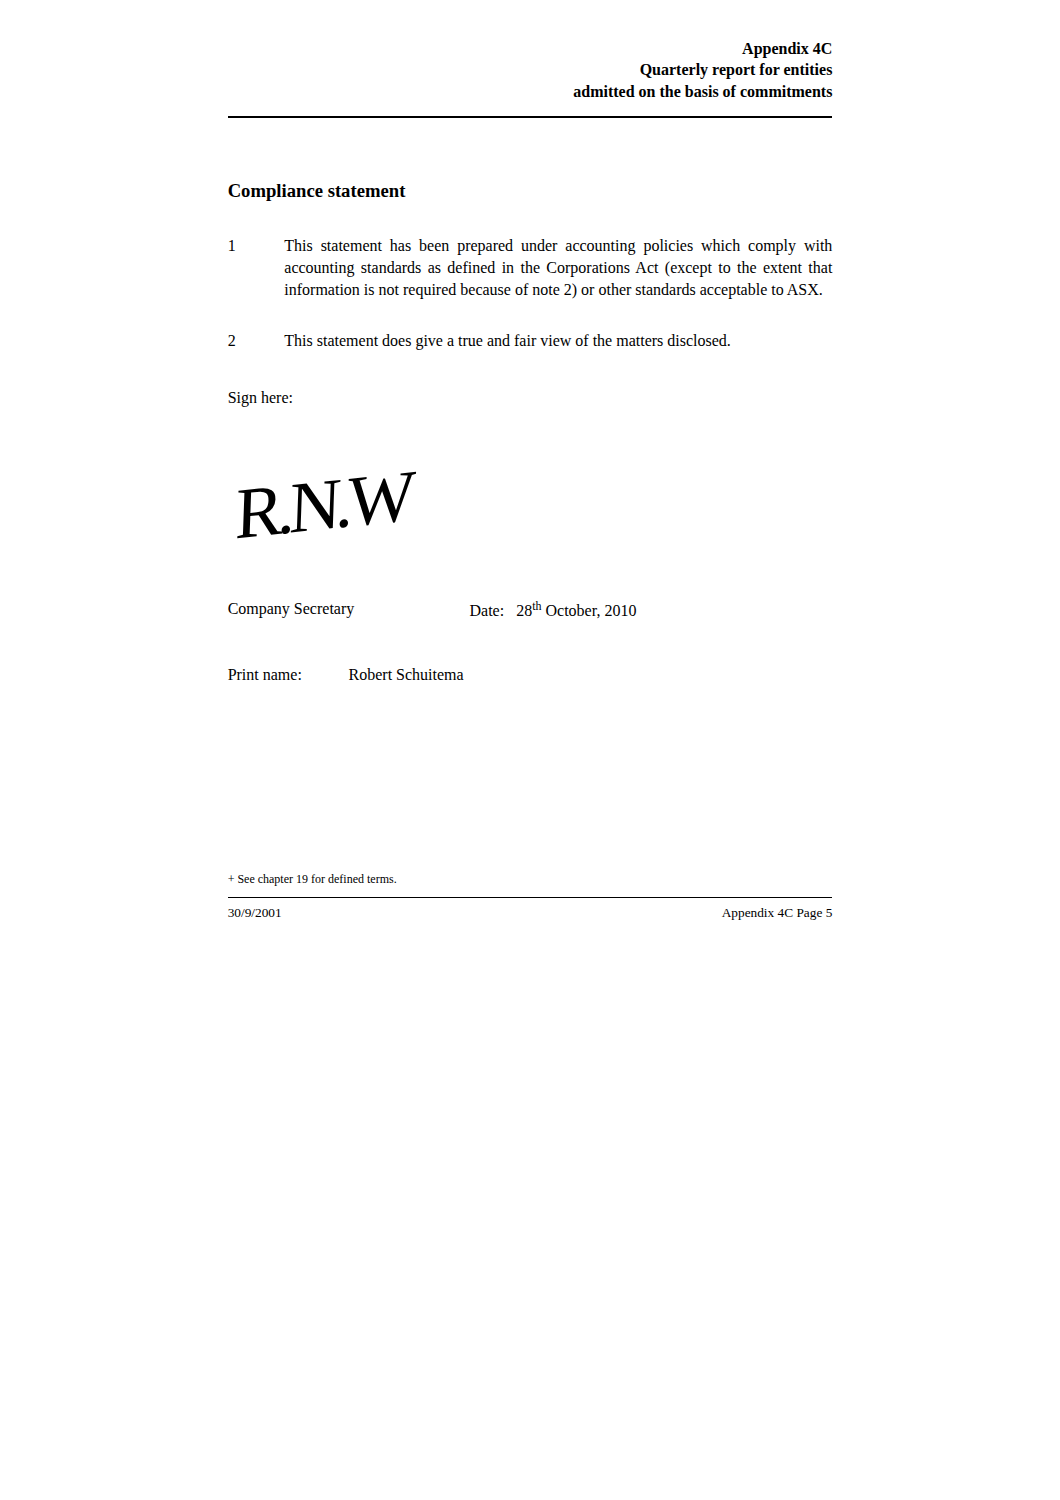Appendix 4C
Quarterly report for entities
admitted on the basis of commitments
Compliance statement
This statement has been prepared under accounting policies which comply with accounting standards as defined in the Corporations Act (except to the extent that information is not required because of note 2) or other standards acceptable to ASX.
This statement does give a true and fair view of the matters disclosed.
Sign here:
R.N.W
| Company Secretary | Date: 28 th October, 2010 |
Print name: Robert Schuitema
+ See chapter 19 for defined terms.
30/9/2001 Appendix 4C Page 5